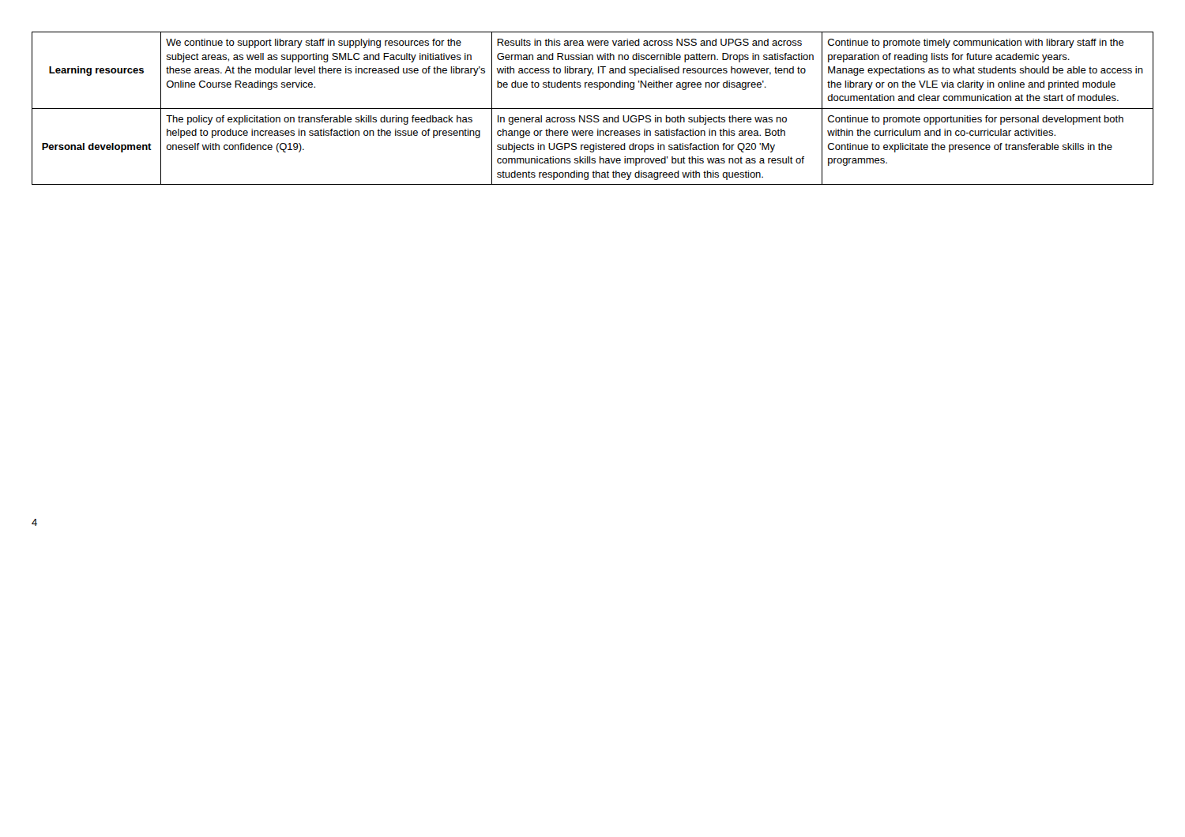| Learning resources | We continue to support library staff in supplying resources for the subject areas, as well as supporting SMLC and Faculty initiatives in these areas. At the modular level there is increased use of the library's Online Course Readings service. | Results in this area were varied across NSS and UPGS and across German and Russian with no discernible pattern. Drops in satisfaction with access to library, IT and specialised resources however, tend to be due to students responding 'Neither agree nor disagree'. | Continue to promote timely communication with library staff in the preparation of reading lists for future academic years. Manage expectations as to what students should be able to access in the library or on the VLE via clarity in online and printed module documentation and clear communication at the start of modules. |
| Personal development | The policy of explicitation on transferable skills during feedback has helped to produce increases in satisfaction on the issue of presenting oneself with confidence (Q19). | In general across NSS and UGPS in both subjects there was no change or there were increases in satisfaction in this area. Both subjects in UGPS registered drops in satisfaction for Q20 'My communications skills have improved' but this was not as a result of students responding that they disagreed with this question. | Continue to promote opportunities for personal development both within the curriculum and in co-curricular activities. Continue to explicitate the presence of transferable skills in the programmes. |
4